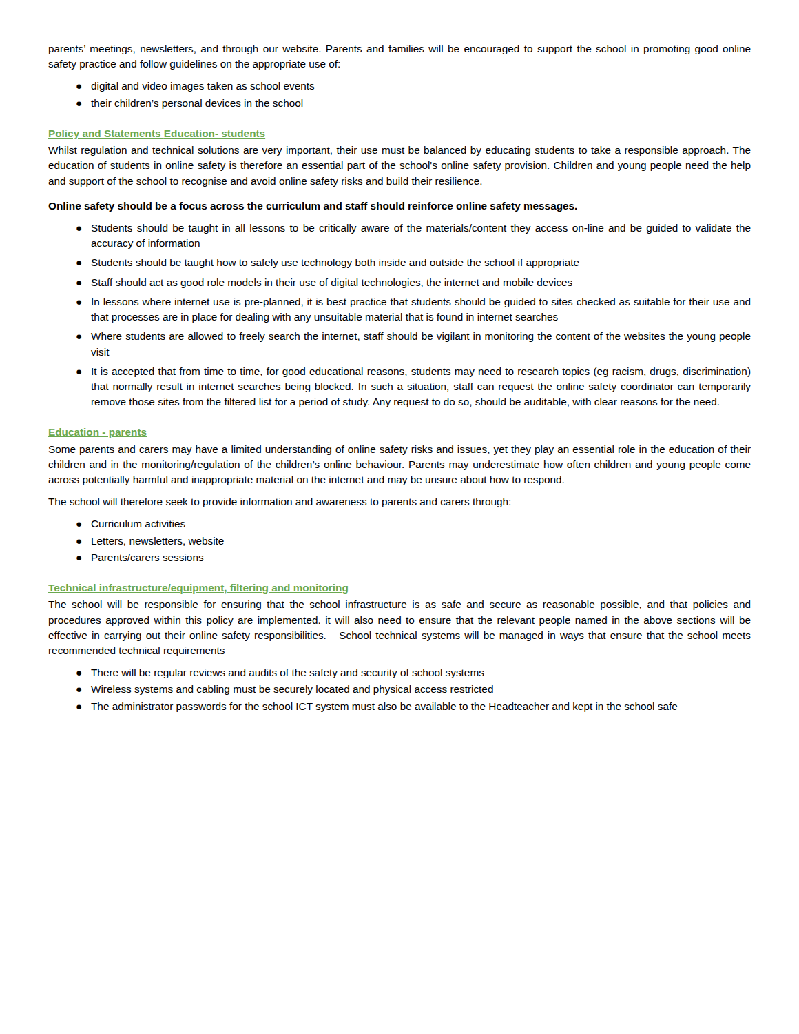parents’ meetings, newsletters, and through our website. Parents and families will be encouraged to support the school in promoting good online safety practice and follow guidelines on the appropriate use of:
digital and video images taken as school events
their children’s personal devices in the school
Policy and Statements Education- students
Whilst regulation and technical solutions are very important, their use must be balanced by educating students to take a responsible approach. The education of students in online safety is therefore an essential part of the school's online safety provision. Children and young people need the help and support of the school to recognise and avoid online safety risks and build their resilience.
Online safety should be a focus across the curriculum and staff should reinforce online safety messages.
Students should be taught in all lessons to be critically aware of the materials/content they access on-line and be guided to validate the accuracy of information
Students should be taught how to safely use technology both inside and outside the school if appropriate
Staff should act as good role models in their use of digital technologies, the internet and mobile devices
In lessons where internet use is pre-planned, it is best practice that students should be guided to sites checked as suitable for their use and that processes are in place for dealing with any unsuitable material that is found in internet searches
Where students are allowed to freely search the internet, staff should be vigilant in monitoring the content of the websites the young people visit
It is accepted that from time to time, for good educational reasons, students may need to research topics (eg racism, drugs, discrimination) that normally result in internet searches being blocked. In such a situation, staff can request the online safety coordinator can temporarily remove those sites from the filtered list for a period of study. Any request to do so, should be auditable, with clear reasons for the need.
Education - parents
Some parents and carers may have a limited understanding of online safety risks and issues, yet they play an essential role in the education of their children and in the monitoring/regulation of the children’s online behaviour. Parents may underestimate how often children and young people come across potentially harmful and inappropriate material on the internet and may be unsure about how to respond.
The school will therefore seek to provide information and awareness to parents and carers through:
Curriculum activities
Letters, newsletters, website
Parents/carers sessions
Technical infrastructure/equipment, filtering and monitoring
The school will be responsible for ensuring that the school infrastructure is as safe and secure as reasonable possible, and that policies and procedures approved within this policy are implemented. it will also need to ensure that the relevant people named in the above sections will be effective in carrying out their online safety responsibilities. School technical systems will be managed in ways that ensure that the school meets recommended technical requirements
There will be regular reviews and audits of the safety and security of school systems
Wireless systems and cabling must be securely located and physical access restricted
The administrator passwords for the school ICT system must also be available to the Headteacher and kept in the school safe